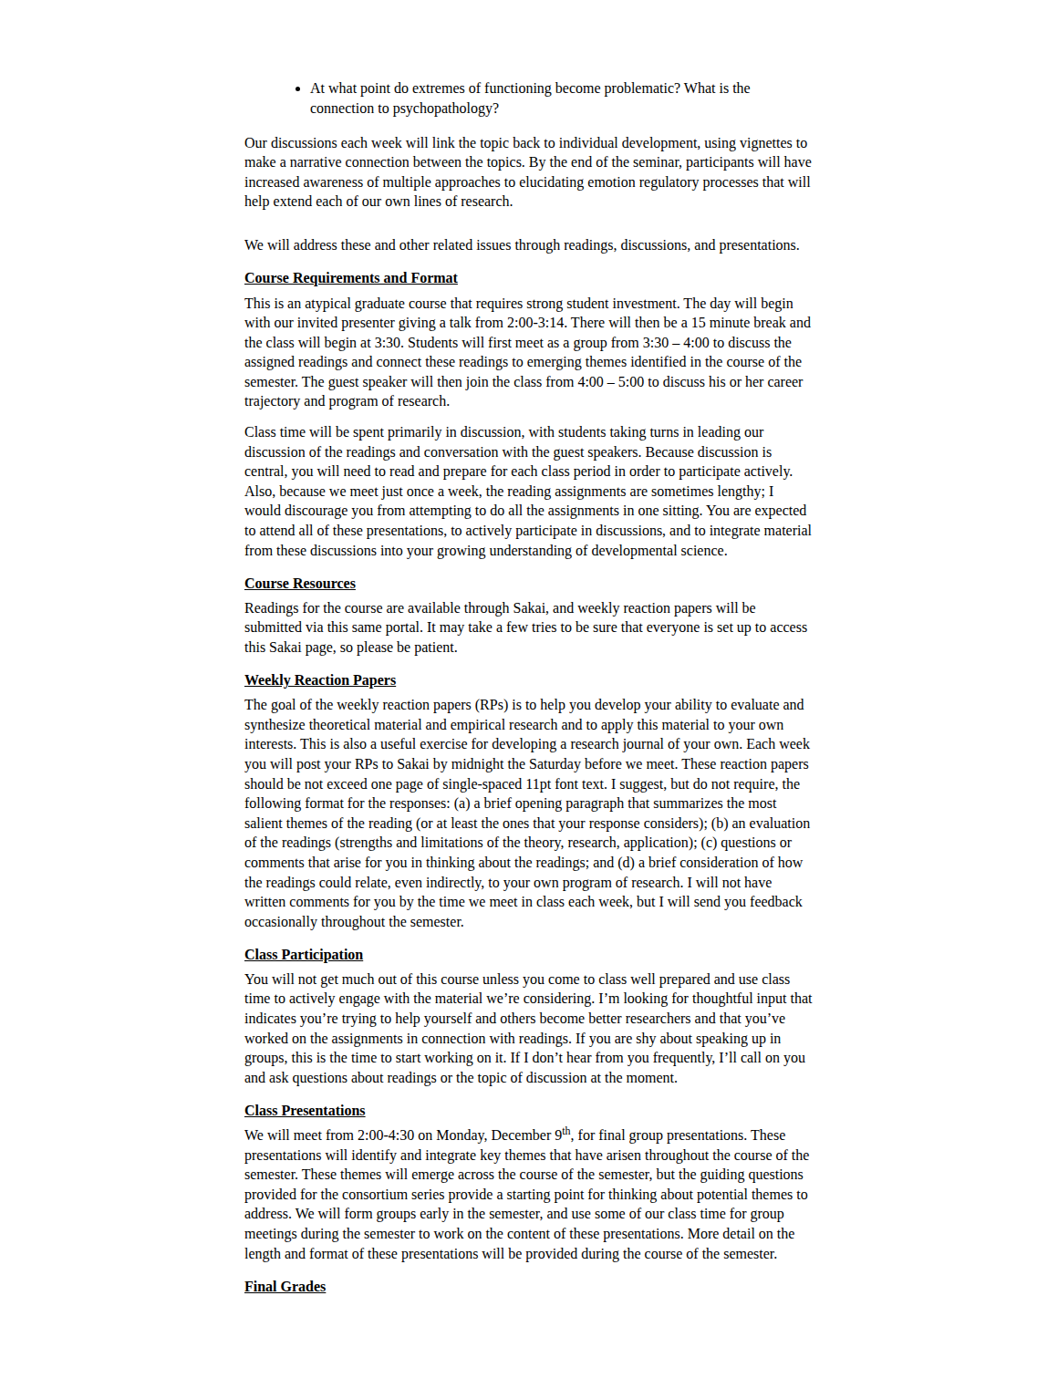At what point do extremes of functioning become problematic? What is the connection to psychopathology?
Our discussions each week will link the topic back to individual development, using vignettes to make a narrative connection between the topics. By the end of the seminar, participants will have increased awareness of multiple approaches to elucidating emotion regulatory processes that will help extend each of our own lines of research.
We will address these and other related issues through readings, discussions, and presentations.
Course Requirements and Format
This is an atypical graduate course that requires strong student investment. The day will begin with our invited presenter giving a talk from 2:00-3:14. There will then be a 15 minute break and the class will begin at 3:30. Students will first meet as a group from 3:30 – 4:00 to discuss the assigned readings and connect these readings to emerging themes identified in the course of the semester. The guest speaker will then join the class from 4:00 – 5:00 to discuss his or her career trajectory and program of research.
Class time will be spent primarily in discussion, with students taking turns in leading our discussion of the readings and conversation with the guest speakers. Because discussion is central, you will need to read and prepare for each class period in order to participate actively. Also, because we meet just once a week, the reading assignments are sometimes lengthy; I would discourage you from attempting to do all the assignments in one sitting. You are expected to attend all of these presentations, to actively participate in discussions, and to integrate material from these discussions into your growing understanding of developmental science.
Course Resources
Readings for the course are available through Sakai, and weekly reaction papers will be submitted via this same portal. It may take a few tries to be sure that everyone is set up to access this Sakai page, so please be patient.
Weekly Reaction Papers
The goal of the weekly reaction papers (RPs) is to help you develop your ability to evaluate and synthesize theoretical material and empirical research and to apply this material to your own interests. This is also a useful exercise for developing a research journal of your own. Each week you will post your RPs to Sakai by midnight the Saturday before we meet. These reaction papers should be not exceed one page of single-spaced 11pt font text. I suggest, but do not require, the following format for the responses: (a) a brief opening paragraph that summarizes the most salient themes of the reading (or at least the ones that your response considers); (b) an evaluation of the readings (strengths and limitations of the theory, research, application); (c) questions or comments that arise for you in thinking about the readings; and (d) a brief consideration of how the readings could relate, even indirectly, to your own program of research. I will not have written comments for you by the time we meet in class each week, but I will send you feedback occasionally throughout the semester.
Class Participation
You will not get much out of this course unless you come to class well prepared and use class time to actively engage with the material we’re considering. I’m looking for thoughtful input that indicates you’re trying to help yourself and others become better researchers and that you’ve worked on the assignments in connection with readings. If you are shy about speaking up in groups, this is the time to start working on it. If I don’t hear from you frequently, I’ll call on you and ask questions about readings or the topic of discussion at the moment.
Class Presentations
We will meet from 2:00-4:30 on Monday, December 9th, for final group presentations. These presentations will identify and integrate key themes that have arisen throughout the course of the semester. These themes will emerge across the course of the semester, but the guiding questions provided for the consortium series provide a starting point for thinking about potential themes to address. We will form groups early in the semester, and use some of our class time for group meetings during the semester to work on the content of these presentations. More detail on the length and format of these presentations will be provided during the course of the semester.
Final Grades